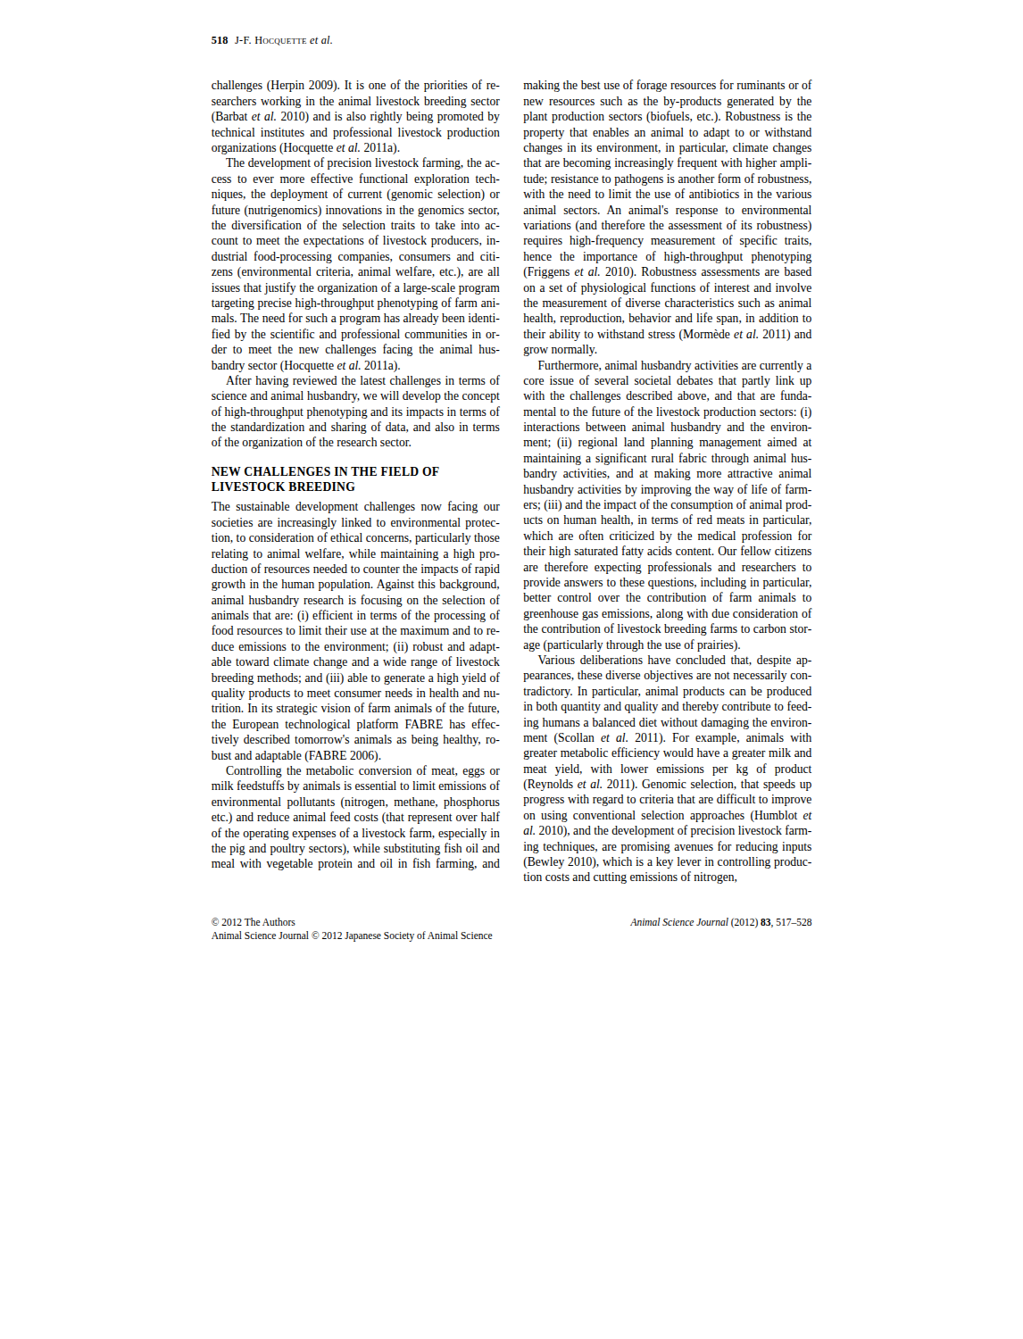518 J-F. Hocquette et al.
challenges (Herpin 2009). It is one of the priorities of researchers working in the animal livestock breeding sector (Barbat et al. 2010) and is also rightly being promoted by technical institutes and professional livestock production organizations (Hocquette et al. 2011a).
The development of precision livestock farming, the access to ever more effective functional exploration techniques, the deployment of current (genomic selection) or future (nutrigenomics) innovations in the genomics sector, the diversification of the selection traits to take into account to meet the expectations of livestock producers, industrial food-processing companies, consumers and citizens (environmental criteria, animal welfare, etc.), are all issues that justify the organization of a large-scale program targeting precise high-throughput phenotyping of farm animals. The need for such a program has already been identified by the scientific and professional communities in order to meet the new challenges facing the animal husbandry sector (Hocquette et al. 2011a).
After having reviewed the latest challenges in terms of science and animal husbandry, we will develop the concept of high-throughput phenotyping and its impacts in terms of the standardization and sharing of data, and also in terms of the organization of the research sector.
New challenges in the field of livestock breeding
The sustainable development challenges now facing our societies are increasingly linked to environmental protection, to consideration of ethical concerns, particularly those relating to animal welfare, while maintaining a high production of resources needed to counter the impacts of rapid growth in the human population. Against this background, animal husbandry research is focusing on the selection of animals that are: (i) efficient in terms of the processing of food resources to limit their use at the maximum and to reduce emissions to the environment; (ii) robust and adaptable toward climate change and a wide range of livestock breeding methods; and (iii) able to generate a high yield of quality products to meet consumer needs in health and nutrition. In its strategic vision of farm animals of the future, the European technological platform FABRE has effectively described tomorrow's animals as being healthy, robust and adaptable (FABRE 2006).
Controlling the metabolic conversion of meat, eggs or milk feedstuffs by animals is essential to limit emissions of environmental pollutants (nitrogen, methane, phosphorus etc.) and reduce animal feed costs (that represent over half of the operating expenses of a livestock farm, especially in the pig and poultry sectors), while substituting fish oil and meal with vegetable protein and oil in fish farming, and making the best use of forage resources for ruminants or of new resources such as the by-products generated by the plant production sectors (biofuels, etc.). Robustness is the property that enables an animal to adapt to or withstand changes in its environment, in particular, climate changes that are becoming increasingly frequent with higher amplitude; resistance to pathogens is another form of robustness, with the need to limit the use of antibiotics in the various animal sectors. An animal's response to environmental variations (and therefore the assessment of its robustness) requires high-frequency measurement of specific traits, hence the importance of high-throughput phenotyping (Friggens et al. 2010). Robustness assessments are based on a set of physiological functions of interest and involve the measurement of diverse characteristics such as animal health, reproduction, behavior and life span, in addition to their ability to withstand stress (Mormède et al. 2011) and grow normally.
Furthermore, animal husbandry activities are currently a core issue of several societal debates that partly link up with the challenges described above, and that are fundamental to the future of the livestock production sectors: (i) interactions between animal husbandry and the environment; (ii) regional land planning management aimed at maintaining a significant rural fabric through animal husbandry activities, and at making more attractive animal husbandry activities by improving the way of life of farmers; (iii) and the impact of the consumption of animal products on human health, in terms of red meats in particular, which are often criticized by the medical profession for their high saturated fatty acids content. Our fellow citizens are therefore expecting professionals and researchers to provide answers to these questions, including in particular, better control over the contribution of farm animals to greenhouse gas emissions, along with due consideration of the contribution of livestock breeding farms to carbon storage (particularly through the use of prairies).
Various deliberations have concluded that, despite appearances, these diverse objectives are not necessarily contradictory. In particular, animal products can be produced in both quantity and quality and thereby contribute to feeding humans a balanced diet without damaging the environment (Scollan et al. 2011). For example, animals with greater metabolic efficiency would have a greater milk and meat yield, with lower emissions per kg of product (Reynolds et al. 2011). Genomic selection, that speeds up progress with regard to criteria that are difficult to improve on using conventional selection approaches (Humblot et al. 2010), and the development of precision livestock farming techniques, are promising avenues for reducing inputs (Bewley 2010), which is a key lever in controlling production costs and cutting emissions of nitrogen,
© 2012 The Authors
Animal Science Journal © 2012 Japanese Society of Animal Science
Animal Science Journal (2012) 83, 517–528